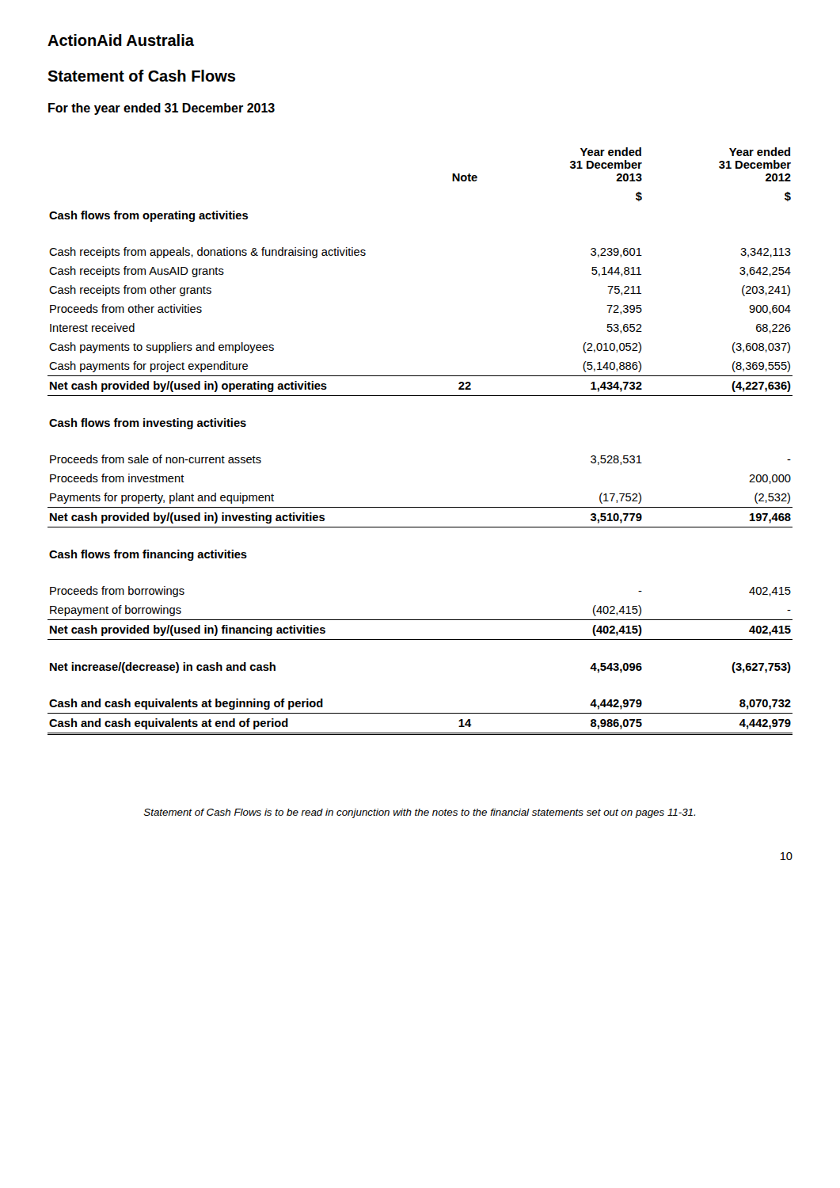ActionAid Australia
Statement of Cash Flows
For the year ended 31 December 2013
| | Note | Year ended 31 December 2013 | Year ended 31 December 2012 |
| --- | --- | --- | --- |
| | | $ | $ |
| Cash flows from operating activities | | | |
| Cash receipts from appeals, donations & fundraising activities | | 3,239,601 | 3,342,113 |
| Cash receipts from AusAID grants | | 5,144,811 | 3,642,254 |
| Cash receipts from other grants | | 75,211 | (203,241) |
| Proceeds from other activities | | 72,395 | 900,604 |
| Interest received | | 53,652 | 68,226 |
| Cash payments to suppliers and employees | | (2,010,052) | (3,608,037) |
| Cash payments for project expenditure | | (5,140,886) | (8,369,555) |
| Net cash provided by/(used in) operating activities | 22 | 1,434,732 | (4,227,636) |
| Cash flows from investing activities | | | |
| Proceeds from sale of non-current assets | | 3,528,531 | - |
| Proceeds from investment | | | 200,000 |
| Payments for property, plant and equipment | | (17,752) | (2,532) |
| Net cash provided by/(used in) investing activities | | 3,510,779 | 197,468 |
| Cash flows from financing activities | | | |
| Proceeds from borrowings | | - | 402,415 |
| Repayment of borrowings | | (402,415) | - |
| Net cash provided by/(used in) financing activities | | (402,415) | 402,415 |
| Net increase/(decrease) in cash and cash | | 4,543,096 | (3,627,753) |
| Cash and cash equivalents at beginning of period | | 4,442,979 | 8,070,732 |
| Cash and cash equivalents at end of period | 14 | 8,986,075 | 4,442,979 |
Statement of Cash Flows is to be read in conjunction with the notes to the financial statements set out on pages 11-31.
10